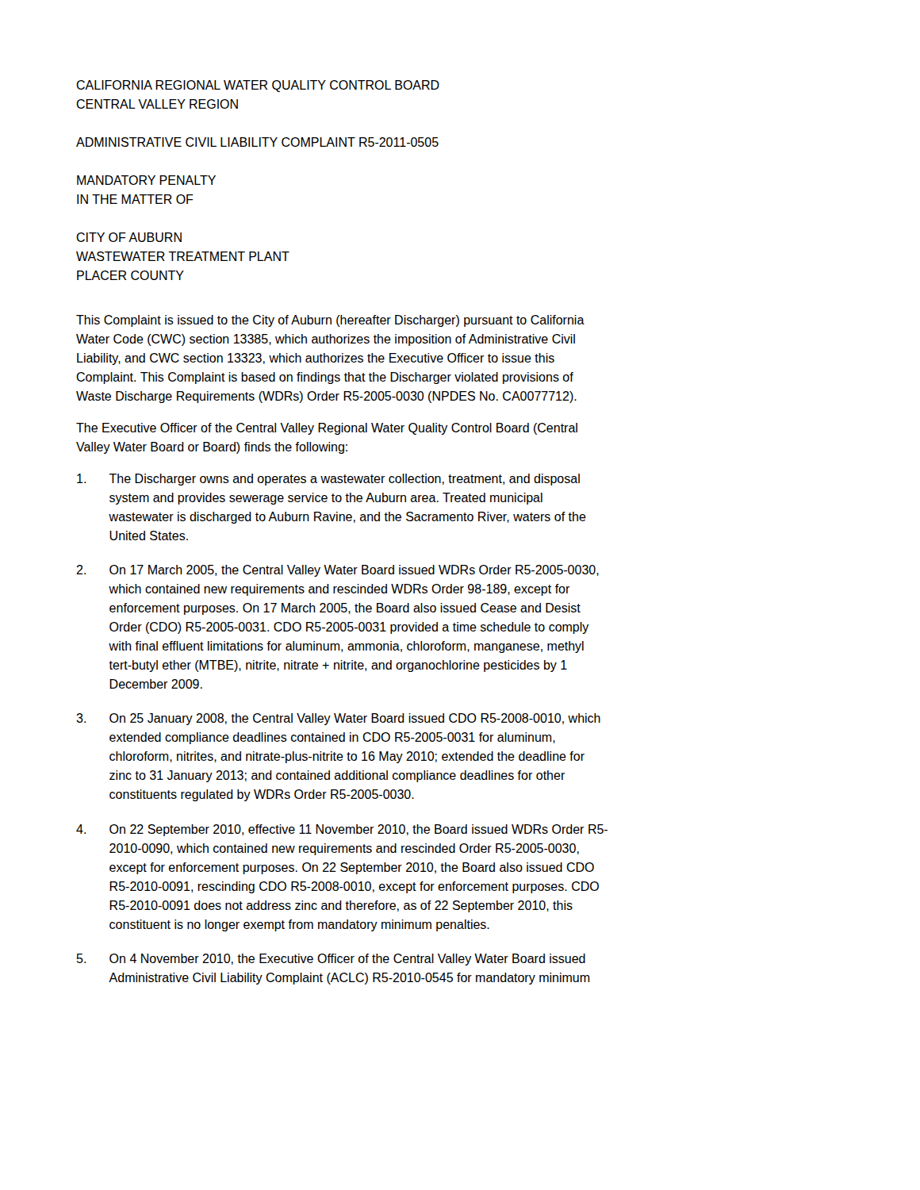CALIFORNIA REGIONAL WATER QUALITY CONTROL BOARD
CENTRAL VALLEY REGION
ADMINISTRATIVE CIVIL LIABILITY COMPLAINT R5-2011-0505
MANDATORY PENALTY
IN THE MATTER OF
CITY OF AUBURN
WASTEWATER TREATMENT PLANT
PLACER COUNTY
This Complaint is issued to the City of Auburn (hereafter Discharger) pursuant to California Water Code (CWC) section 13385, which authorizes the imposition of Administrative Civil Liability, and CWC section 13323, which authorizes the Executive Officer to issue this Complaint. This Complaint is based on findings that the Discharger violated provisions of Waste Discharge Requirements (WDRs) Order R5-2005-0030 (NPDES No. CA0077712).
The Executive Officer of the Central Valley Regional Water Quality Control Board (Central Valley Water Board or Board) finds the following:
The Discharger owns and operates a wastewater collection, treatment, and disposal system and provides sewerage service to the Auburn area. Treated municipal wastewater is discharged to Auburn Ravine, and the Sacramento River, waters of the United States.
On 17 March 2005, the Central Valley Water Board issued WDRs Order R5-2005-0030, which contained new requirements and rescinded WDRs Order 98-189, except for enforcement purposes. On 17 March 2005, the Board also issued Cease and Desist Order (CDO) R5-2005-0031. CDO R5-2005-0031 provided a time schedule to comply with final effluent limitations for aluminum, ammonia, chloroform, manganese, methyl tert-butyl ether (MTBE), nitrite, nitrate + nitrite, and organochlorine pesticides by 1 December 2009.
On 25 January 2008, the Central Valley Water Board issued CDO R5-2008-0010, which extended compliance deadlines contained in CDO R5-2005-0031 for aluminum, chloroform, nitrites, and nitrate-plus-nitrite to 16 May 2010; extended the deadline for zinc to 31 January 2013; and contained additional compliance deadlines for other constituents regulated by WDRs Order R5-2005-0030.
On 22 September 2010, effective 11 November 2010, the Board issued WDRs Order R5-2010-0090, which contained new requirements and rescinded Order R5-2005-0030, except for enforcement purposes. On 22 September 2010, the Board also issued CDO R5-2010-0091, rescinding CDO R5-2008-0010, except for enforcement purposes. CDO R5-2010-0091 does not address zinc and therefore, as of 22 September 2010, this constituent is no longer exempt from mandatory minimum penalties.
On 4 November 2010, the Executive Officer of the Central Valley Water Board issued Administrative Civil Liability Complaint (ACLC) R5-2010-0545 for mandatory minimum